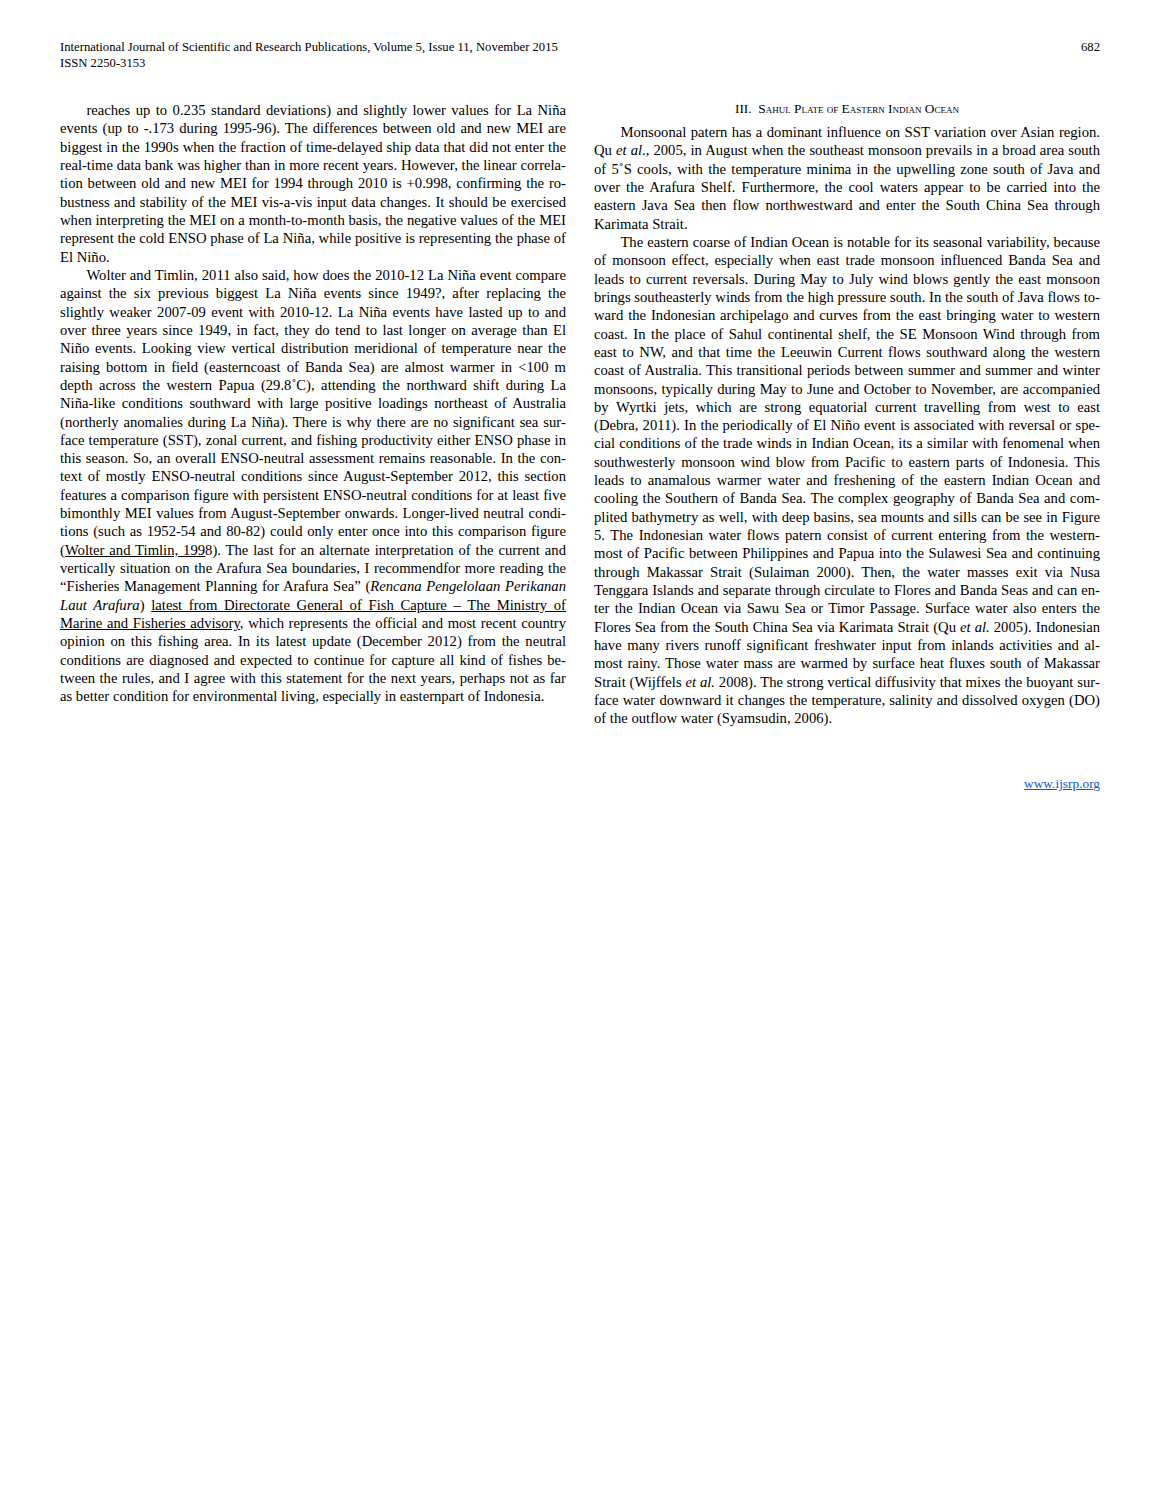International Journal of Scientific and Research Publications, Volume 5, Issue 11, November 2015 ISSN 2250-3153 682
reaches up to 0.235 standard deviations) and slightly lower values for La Niña events (up to -.173 during 1995-96). The differences between old and new MEI are biggest in the 1990s when the fraction of time-delayed ship data that did not enter the real-time data bank was higher than in more recent years. However, the linear correlation between old and new MEI for 1994 through 2010 is +0.998, confirming the robustness and stability of the MEI vis-a-vis input data changes. It should be exercised when interpreting the MEI on a month-to-month basis, the negative values of the MEI represent the cold ENSO phase of La Niña, while positive is representing the phase of El Niño.
Wolter and Timlin, 2011 also said, how does the 2010-12 La Niña event compare against the six previous biggest La Niña events since 1949?, after replacing the slightly weaker 2007-09 event with 2010-12. La Niña events have lasted up to and over three years since 1949, in fact, they do tend to last longer on average than El Niño events. Looking view vertical distribution meridional of temperature near the raising bottom in field (easterncoast of Banda Sea) are almost warmer in <100 m depth across the western Papua (29.8˚C), attending the northward shift during La Niña-like conditions southward with large positive loadings northeast of Australia (northerly anomalies during La Niña). There is why there are no significant sea surface temperature (SST), zonal current, and fishing productivity either ENSO phase in this season. So, an overall ENSO-neutral assessment remains reasonable. In the context of mostly ENSO-neutral conditions since August-September 2012, this section features a comparison figure with persistent ENSO-neutral conditions for at least five bimonthly MEI values from August-September onwards. Longer-lived neutral conditions (such as 1952-54 and 80-82) could only enter once into this comparison figure (Wolter and Timlin, 1998). The last for an alternate interpretation of the current and vertically situation on the Arafura Sea boundaries, I recommendfor more reading the “Fisheries Management Planning for Arafura Sea” (Rencana Pengelolaan Perikanan Laut Arafura) latest from Directorate General of Fish Capture – The Ministry of Marine and Fisheries advisory, which represents the official and most recent country opinion on this fishing area. In its latest update (December 2012) from the neutral conditions are diagnosed and expected to continue for capture all kind of fishes between the rules, and I agree with this statement for the next years, perhaps not as far as better condition for environmental living, especially in easternpart of Indonesia.
III. Sahul Plate of Eastern Indian Ocean
Monsoonal patern has a dominant influence on SST variation over Asian region. Qu et al., 2005, in August when the southeast monsoon prevails in a broad area south of 5˚S cools, with the temperature minima in the upwelling zone south of Java and over the Arafura Shelf. Furthermore, the cool waters appear to be carried into the eastern Java Sea then flow northwestward and enter the South China Sea through Karimata Strait.
The eastern coarse of Indian Ocean is notable for its seasonal variability, because of monsoon effect, especially when east trade monsoon influenced Banda Sea and leads to current reversals. During May to July wind blows gently the east monsoon brings southeasterly winds from the high pressure south. In the south of Java flows toward the Indonesian archipelago and curves from the east bringing water to western coast. In the place of Sahul continental shelf, the SE Monsoon Wind through from east to NW, and that time the Leeuwin Current flows southward along the western coast of Australia. This transitional periods between summer and summer and winter monsoons, typically during May to June and October to November, are accompanied by Wyrtki jets, which are strong equatorial current travelling from west to east (Debra, 2011). In the periodically of El Niño event is associated with reversal or special conditions of the trade winds in Indian Ocean, its a similar with fenomenal when southwesterly monsoon wind blow from Pacific to eastern parts of Indonesia. This leads to anamalous warmer water and freshening of the eastern Indian Ocean and cooling the Southern of Banda Sea. The complex geography of Banda Sea and complited bathymetry as well, with deep basins, sea mounts and sills can be see in Figure 5. The Indonesian water flows patern consist of current entering from the westernmost of Pacific between Philippines and Papua into the Sulawesi Sea and continuing through Makassar Strait (Sulaiman 2000). Then, the water masses exit via Nusa Tenggara Islands and separate through circulate to Flores and Banda Seas and can enter the Indian Ocean via Sawu Sea or Timor Passage. Surface water also enters the Flores Sea from the South China Sea via Karimata Strait (Qu et al. 2005). Indonesian have many rivers runoff significant freshwater input from inlands activities and almost rainy. Those water mass are warmed by surface heat fluxes south of Makassar Strait (Wijffels et al. 2008). The strong vertical diffusivity that mixes the buoyant surface water downward it changes the temperature, salinity and dissolved oxygen (DO) of the outflow water (Syamsudin, 2006).
www.ijsrp.org